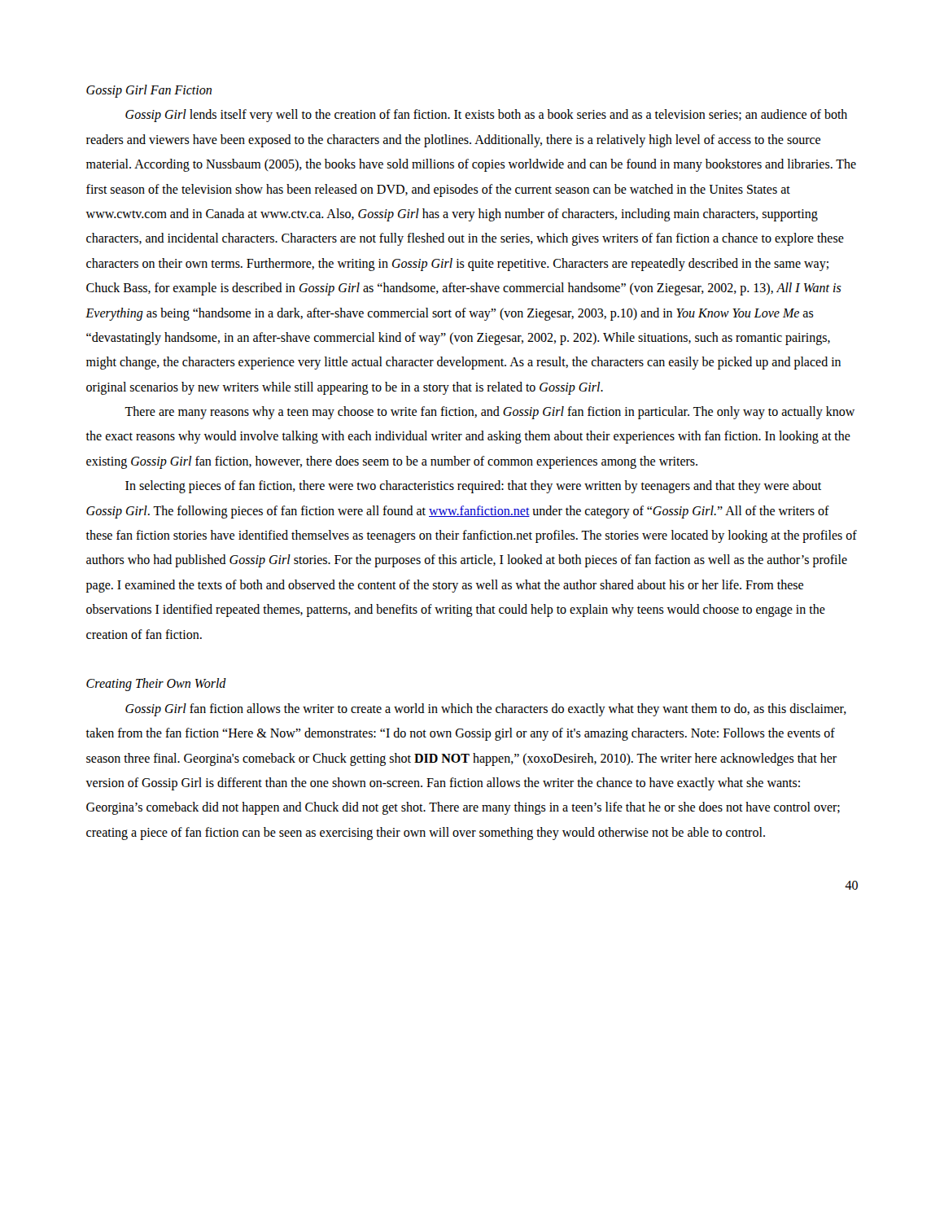Gossip Girl Fan Fiction
Gossip Girl lends itself very well to the creation of fan fiction. It exists both as a book series and as a television series; an audience of both readers and viewers have been exposed to the characters and the plotlines. Additionally, there is a relatively high level of access to the source material. According to Nussbaum (2005), the books have sold millions of copies worldwide and can be found in many bookstores and libraries. The first season of the television show has been released on DVD, and episodes of the current season can be watched in the Unites States at www.cwtv.com and in Canada at www.ctv.ca. Also, Gossip Girl has a very high number of characters, including main characters, supporting characters, and incidental characters. Characters are not fully fleshed out in the series, which gives writers of fan fiction a chance to explore these characters on their own terms. Furthermore, the writing in Gossip Girl is quite repetitive. Characters are repeatedly described in the same way; Chuck Bass, for example is described in Gossip Girl as “handsome, after-shave commercial handsome” (von Ziegesar, 2002, p. 13), All I Want is Everything as being “handsome in a dark, after-shave commercial sort of way” (von Ziegesar, 2003, p.10) and in You Know You Love Me as “devastatingly handsome, in an after-shave commercial kind of way” (von Ziegesar, 2002, p. 202). While situations, such as romantic pairings, might change, the characters experience very little actual character development. As a result, the characters can easily be picked up and placed in original scenarios by new writers while still appearing to be in a story that is related to Gossip Girl.
There are many reasons why a teen may choose to write fan fiction, and Gossip Girl fan fiction in particular. The only way to actually know the exact reasons why would involve talking with each individual writer and asking them about their experiences with fan fiction. In looking at the existing Gossip Girl fan fiction, however, there does seem to be a number of common experiences among the writers.
In selecting pieces of fan fiction, there were two characteristics required: that they were written by teenagers and that they were about Gossip Girl. The following pieces of fan fiction were all found at www.fanfiction.net under the category of “Gossip Girl.” All of the writers of these fan fiction stories have identified themselves as teenagers on their fanfiction.net profiles. The stories were located by looking at the profiles of authors who had published Gossip Girl stories. For the purposes of this article, I looked at both pieces of fan faction as well as the author’s profile page. I examined the texts of both and observed the content of the story as well as what the author shared about his or her life. From these observations I identified repeated themes, patterns, and benefits of writing that could help to explain why teens would choose to engage in the creation of fan fiction.
Creating Their Own World
Gossip Girl fan fiction allows the writer to create a world in which the characters do exactly what they want them to do, as this disclaimer, taken from the fan fiction “Here & Now” demonstrates: “I do not own Gossip girl or any of it's amazing characters. Note: Follows the events of season three final. Georgina's comeback or Chuck getting shot DID NOT happen,” (xoxoDesireh, 2010). The writer here acknowledges that her version of Gossip Girl is different than the one shown on-screen. Fan fiction allows the writer the chance to have exactly what she wants: Georgina’s comeback did not happen and Chuck did not get shot. There are many things in a teen’s life that he or she does not have control over; creating a piece of fan fiction can be seen as exercising their own will over something they would otherwise not be able to control.
40